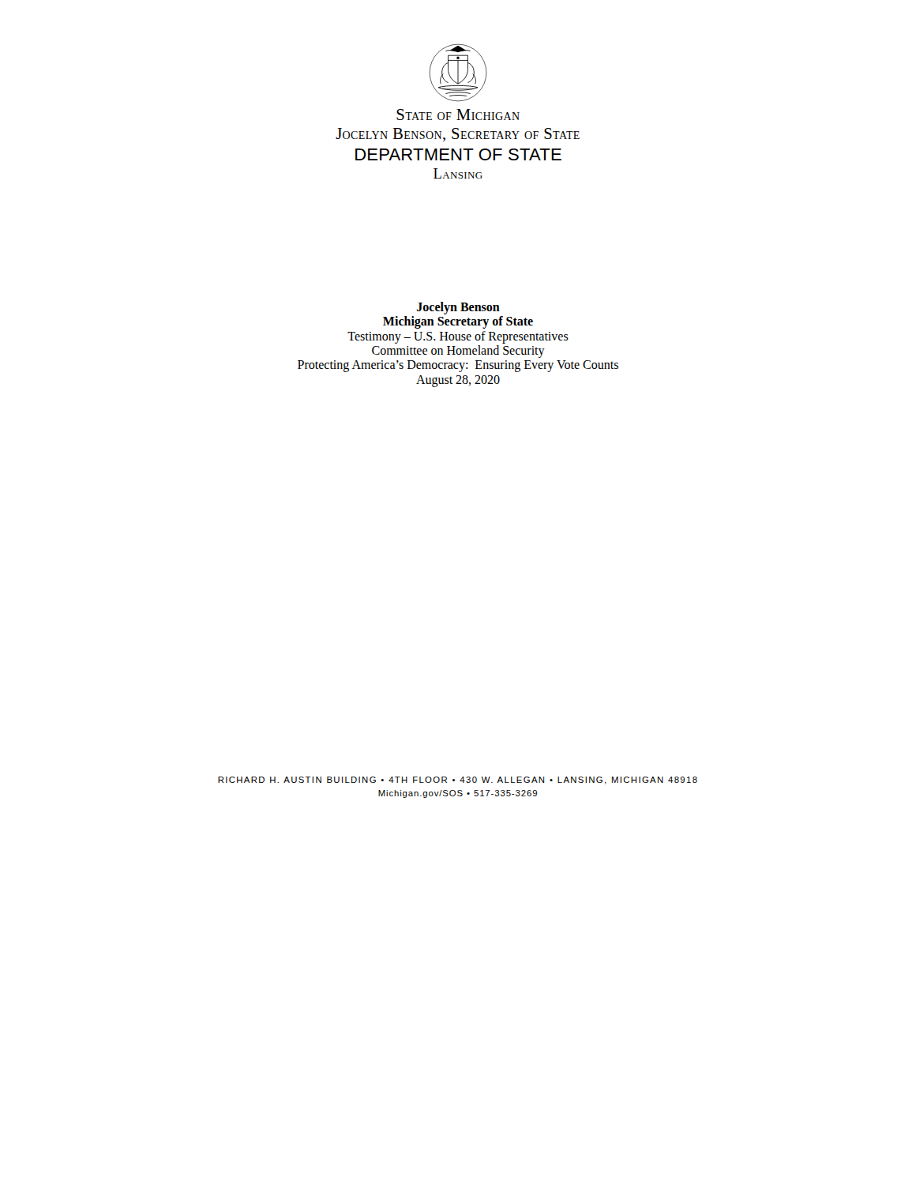State of Michigan
Jocelyn Benson, Secretary of State
Department of State
Lansing
Jocelyn Benson Michigan Secretary of State
Testimony – U.S. House of Representatives
Committee on Homeland Security
Protecting America’s Democracy: Ensuring Every Vote Counts
August 28, 2020
RICHARD H. AUSTIN BUILDING • 4TH FLOOR • 430 W. ALLEGAN • LANSING, MICHIGAN 48918
Michigan.gov/SOS • 517-335-3269